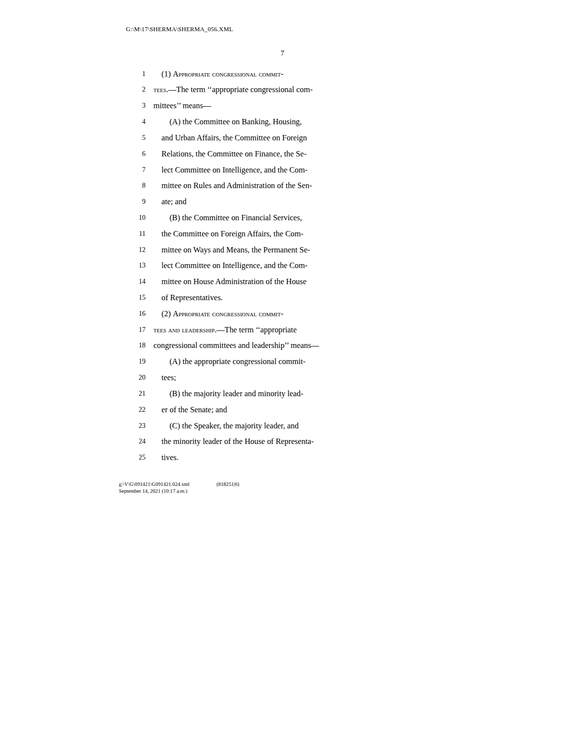G:\M\17\SHERMA\SHERMA_056.XML
7
| 1 | (1) Appropriate congressional commit- |
| 2 | tees .—The term ‘‘appropriate congressional com- |
| 3 | mittees’’ means— |
| 4 | (A) the Committee on Banking, Housing, |
| 5 | and Urban Affairs, the Committee on Foreign |
| 6 | Relations, the Committee on Finance, the Se- |
| 7 | lect Committee on Intelligence, and the Com- |
| 8 | mittee on Rules and Administration of the Sen- |
| 9 | ate; and |
| 10 | (B) the Committee on Financial Services, |
| 11 | the Committee on Foreign Affairs, the Com- |
| 12 | mittee on Ways and Means, the Permanent Se- |
| 13 | lect Committee on Intelligence, and the Com- |
| 14 | mittee on House Administration of the House |
| 15 | of Representatives. |
| 16 | (2) Appropriate congressional commit- |
| 17 | tees and leadership .—The term ‘‘appropriate |
| 18 | congressional committees and leadership’’ means— |
| 19 | (A) the appropriate congressional commit- |
| 20 | tees; |
| 21 | (B) the majority leader and minority lead- |
| 22 | er of the Senate; and |
| 23 | (C) the Speaker, the majority leader, and |
| 24 | the minority leader of the House of Representa- |
| 25 | tives. |
g:\V\G\091421\G091421.024.xml
September 14, 2021 (10:17 a.m.) (818251|6)